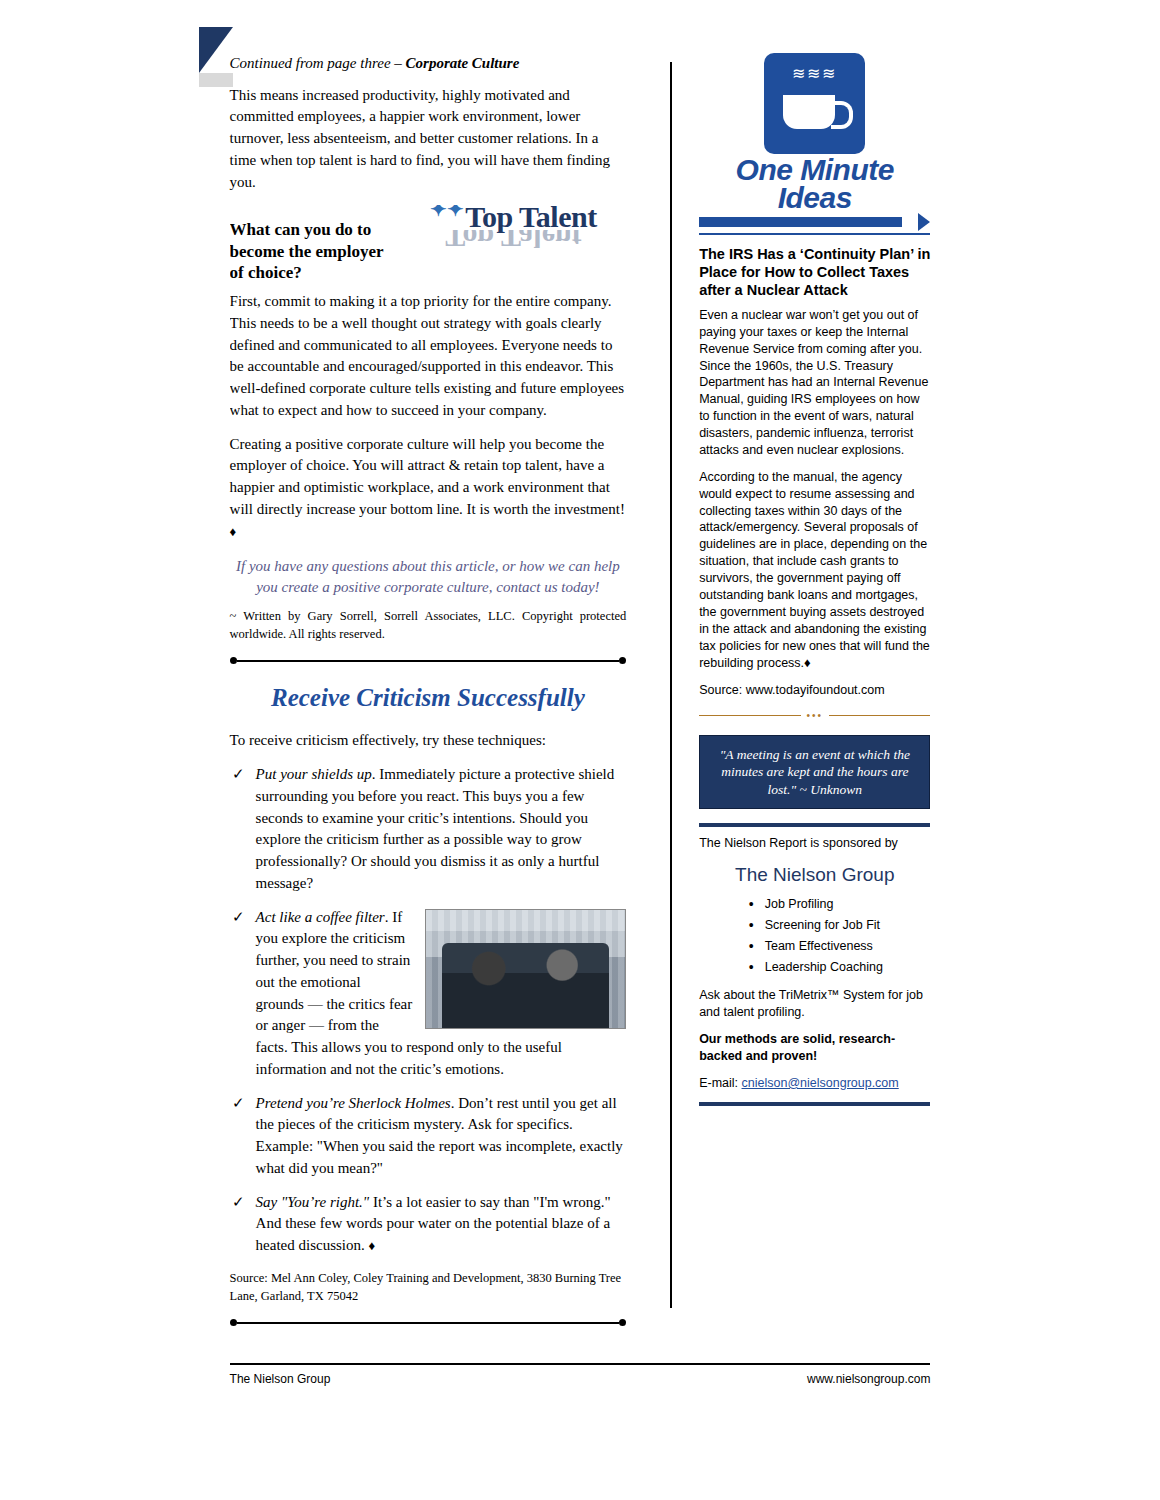Continued from page three – Corporate Culture
This means increased productivity, highly motivated and committed employees, a happier work environment, lower turnover, less absenteeism, and better customer relations. In a time when top talent is hard to find, you will have them finding you.
✦✦Top Talent
Top Talent
What can you do to become the employer of choice?
First, commit to making it a top priority for the entire company. This needs to be a well thought out strategy with goals clearly defined and communicated to all employees. Everyone needs to be accountable and encouraged/supported in this endeavor. This well-defined corporate culture tells existing and future employees what to expect and how to succeed in your company.
Creating a positive corporate culture will help you become the employer of choice. You will attract & retain top talent, have a happier and optimistic workplace, and a work environment that will directly increase your bottom line. It is worth the investment! ♦
If you have any questions about this article, or how we can help you create a positive corporate culture, contact us today!
~ Written by Gary Sorrell, Sorrell Associates, LLC. Copyright protected worldwide. All rights reserved.
Receive Criticism Successfully
To receive criticism effectively, try these techniques:
Put your shields up. Immediately picture a protective shield surrounding you before you react. This buys you a few seconds to examine your critic’s intentions. Should you explore the criticism further as a possible way to grow professionally? Or should you dismiss it as only a hurtful message?
Act like a coffee filter. If you explore the criticism further, you need to strain out the emotional grounds — the critics fear or anger — from the facts. This allows you to respond only to the useful information and not the critic’s emotions.
Pretend you’re Sherlock Holmes. Don’t rest until you get all the pieces of the criticism mystery. Ask for specifics. Example: "When you said the report was incomplete, exactly what did you mean?"
Say "You’re right." It’s a lot easier to say than "I'm wrong." And these few words pour water on the potential blaze of a heated discussion. ♦
Source: Mel Ann Coley, Coley Training and Development, 3830 Burning Tree Lane, Garland, TX 75042
≋≋≋
One MinuteIdeas
The IRS Has a ‘Continuity Plan’ in Place for How to Collect Taxes after a Nuclear Attack
Even a nuclear war won’t get you out of paying your taxes or keep the Internal Revenue Service from coming after you. Since the 1960s, the U.S. Treasury Department has had an Internal Revenue Manual, guiding IRS employees on how to function in the event of wars, natural disasters, pandemic influenza, terrorist attacks and even nuclear explosions.
According to the manual, the agency would expect to resume assessing and collecting taxes within 30 days of the attack/emergency. Several proposals of guidelines are in place, depending on the situation, that include cash grants to survivors, the government paying off outstanding bank loans and mortgages, the government buying assets destroyed in the attack and abandoning the existing tax policies for new ones that will fund the rebuilding process.♦
Source: www.todayifoundout.com
•••
"A meeting is an event at which the minutes are kept and the hours are lost." ~ Unknown
The Nielson Report is sponsored by
The Nielson Group
Job Profiling
Screening for Job Fit
Team Effectiveness
Leadership Coaching
Ask about the TriMetrix™ System for job and talent profiling.
Our methods are solid, research-backed and proven!
E-mail: cnielson@nielsongroup.com
The Nielson Group www.nielsongroup.com